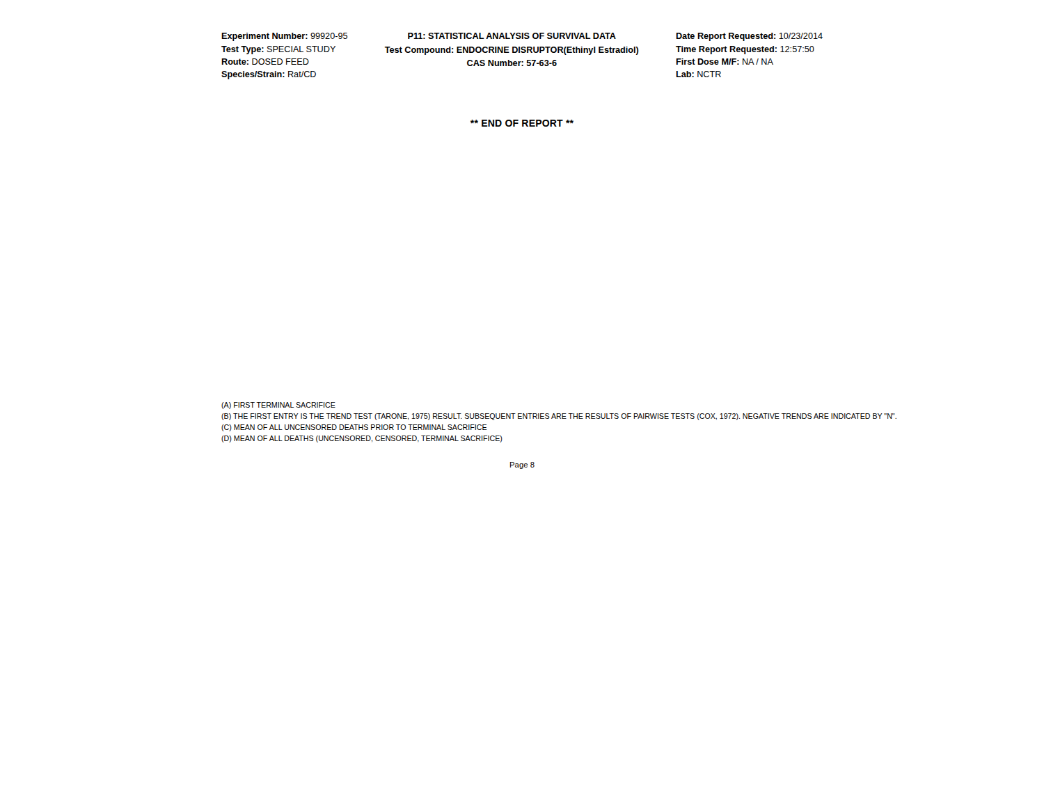Experiment Number: 99920-95
Test Type: SPECIAL STUDY
Route: DOSED FEED
Species/Strain: Rat/CD
P11: STATISTICAL ANALYSIS OF SURVIVAL DATA
Test Compound: ENDOCRINE DISRUPTOR(Ethinyl Estradiol)
CAS Number: 57-63-6
Date Report Requested: 10/23/2014
Time Report Requested: 12:57:50
First Dose M/F: NA / NA
Lab: NCTR
** END OF REPORT **
(A) FIRST TERMINAL SACRIFICE
(B) THE FIRST ENTRY IS THE TREND TEST (TARONE, 1975) RESULT. SUBSEQUENT ENTRIES ARE THE RESULTS OF PAIRWISE TESTS (COX, 1972). NEGATIVE TRENDS ARE INDICATED BY "N".
(C) MEAN OF ALL UNCENSORED DEATHS PRIOR TO TERMINAL SACRIFICE
(D) MEAN OF ALL DEATHS (UNCENSORED, CENSORED, TERMINAL SACRIFICE)
Page 8